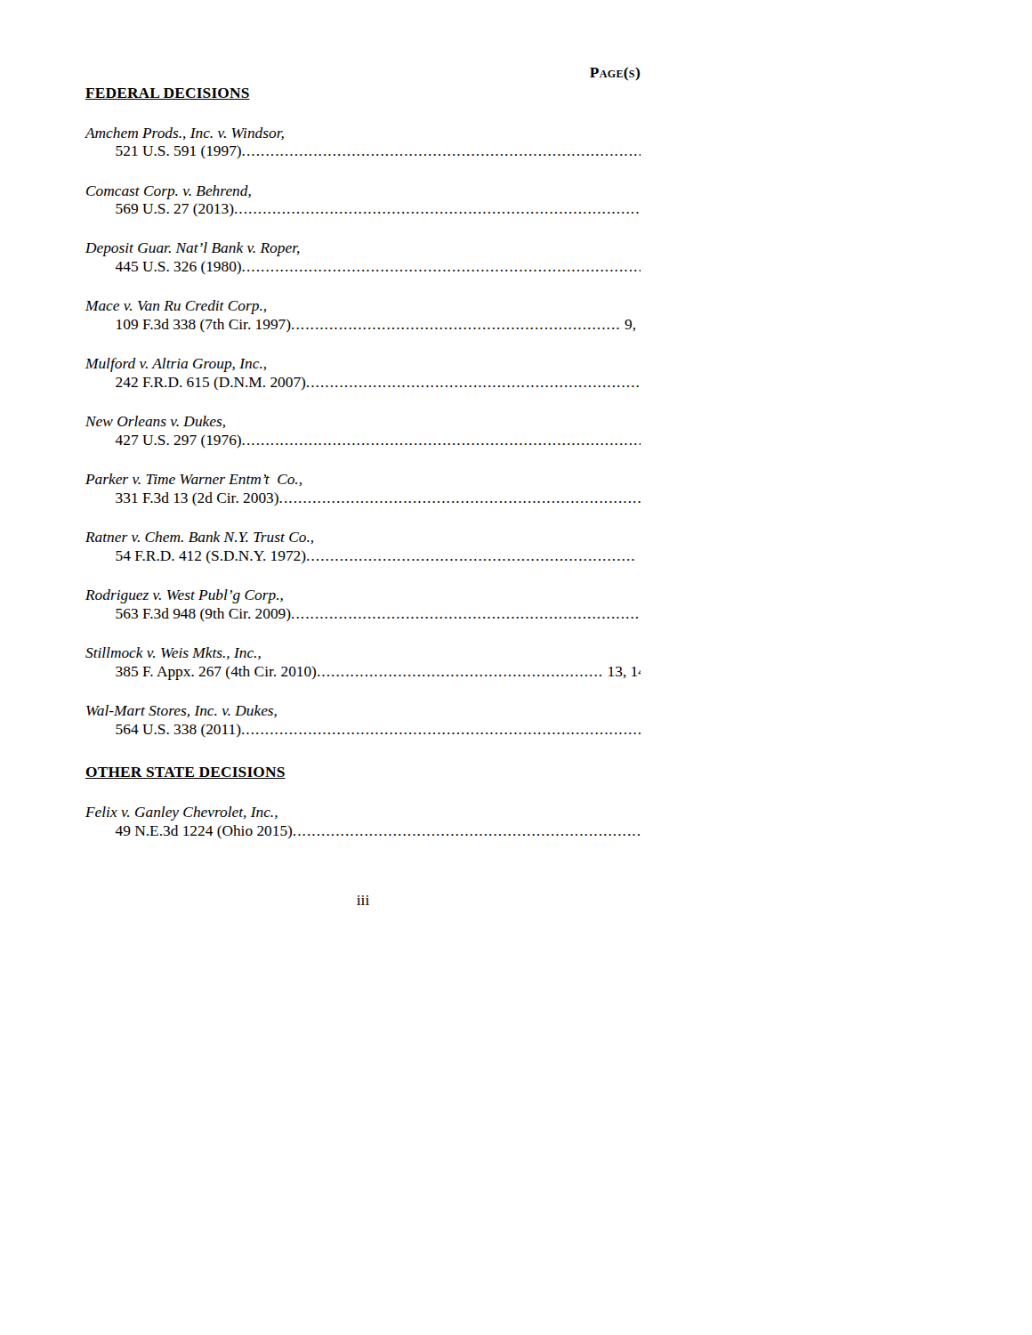Page(s)
FEDERAL DECISIONS
Amchem Prods., Inc. v. Windsor,
521 U.S. 591 (1997)......................................................................................... 9
Comcast Corp. v. Behrend,
569 U.S. 27 (2013).......................................................................................... 1
Deposit Guar. Nat’l Bank v. Roper,
445 U.S. 326 (1980)......................................................................................... 9
Mace v. Van Ru Credit Corp.,
109 F.3d 338 (7th Cir. 1997)..................................................................... 9, 10
Mulford v. Altria Group, Inc.,
242 F.R.D. 615 (D.N.M. 2007)....................................................................... 6
New Orleans v. Dukes,
427 U.S. 297 (1976)....................................................................................... 19
Parker v. Time Warner Entm’t Co.,
331 F.3d 13 (2d Cir. 2003)............................................................................ 14
Ratner v. Chem. Bank N.Y. Trust Co.,
54 F.R.D. 412 (S.D.N.Y. 1972)..................................................................... 13
Rodriguez v. West Publ’g Corp.,
563 F.3d 948 (9th Cir. 2009).......................................................................... 9
Stillmock v. Weis Mkts., Inc.,
385 F. Appx. 267 (4th Cir. 2010)............................................................ 13, 14
Wal-Mart Stores, Inc. v. Dukes,
564 U.S. 338 (2011)......................................................................................... 1
OTHER STATE DECISIONS
Felix v. Ganley Chevrolet, Inc.,
49 N.E.3d 1224 (Ohio 2015)........................................................................... 9
iii